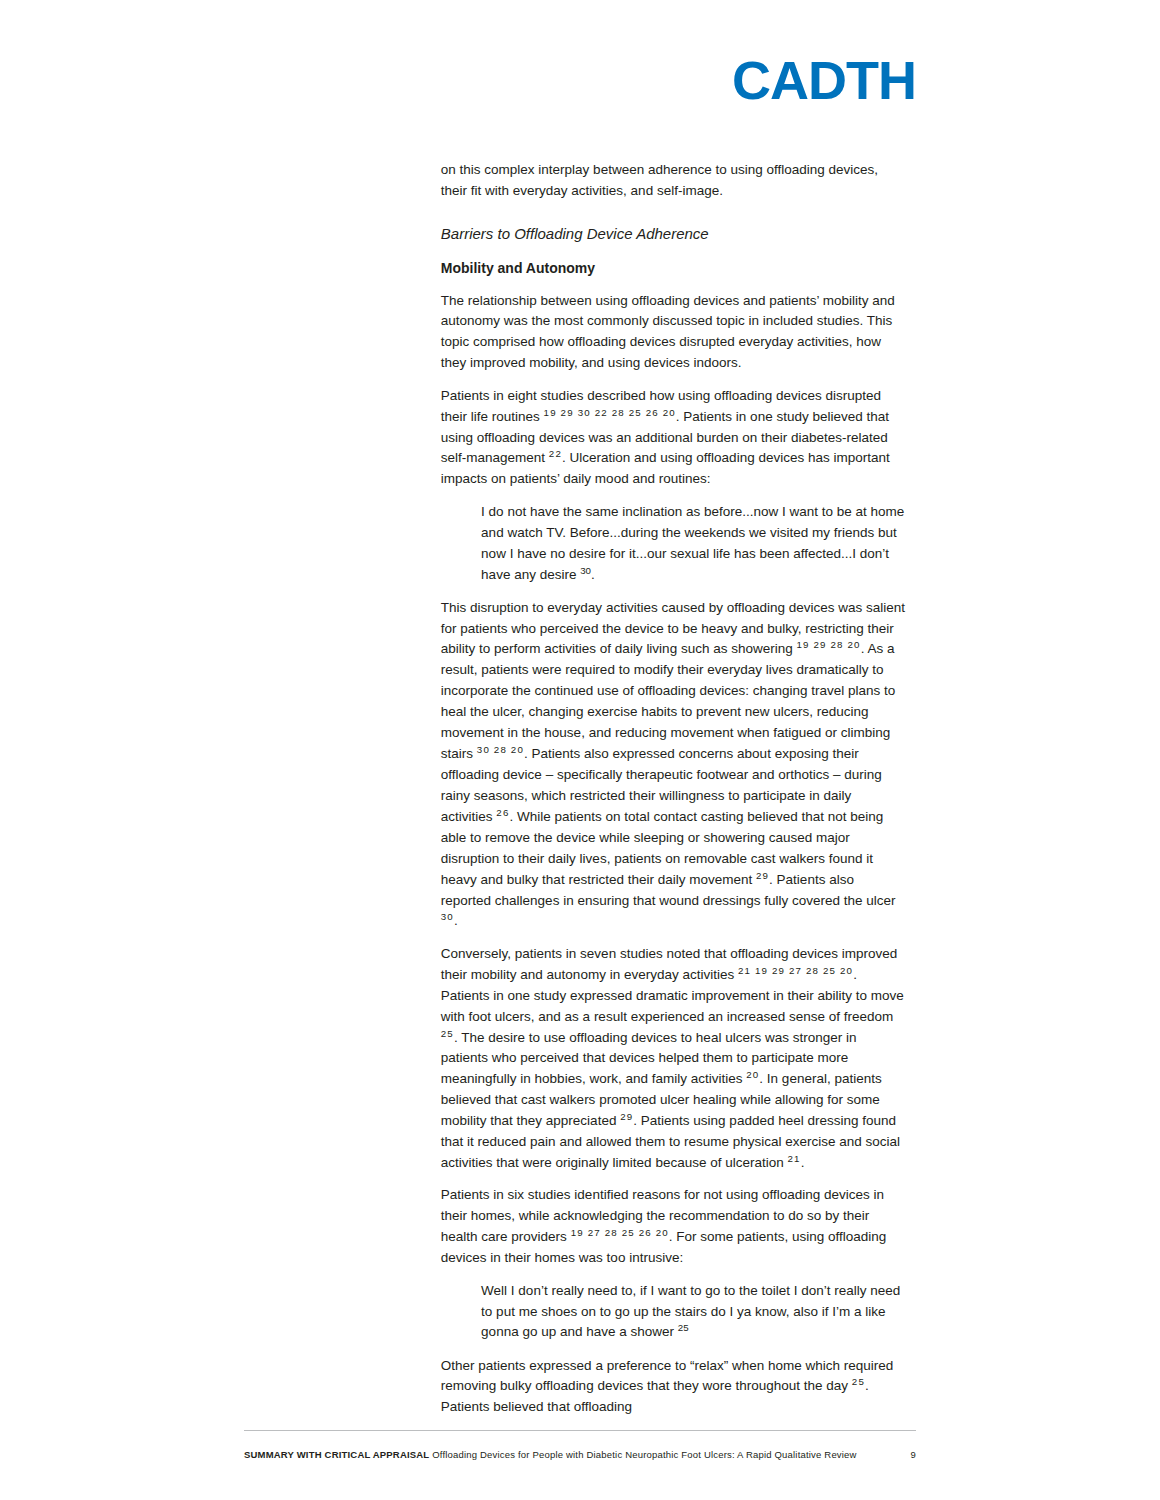CADTH
on this complex interplay between adherence to using offloading devices, their fit with everyday activities, and self-image.
Barriers to Offloading Device Adherence
Mobility and Autonomy
The relationship between using offloading devices and patients’ mobility and autonomy was the most commonly discussed topic in included studies. This topic comprised how offloading devices disrupted everyday activities, how they improved mobility, and using devices indoors.
Patients in eight studies described how using offloading devices disrupted their life routines 19 29 30 22 28 25 26 20. Patients in one study believed that using offloading devices was an additional burden on their diabetes-related self-management 22. Ulceration and using offloading devices has important impacts on patients’ daily mood and routines:
I do not have the same inclination as before...now I want to be at home and watch TV. Before...during the weekends we visited my friends but now I have no desire for it...our sexual life has been affected...I don’t have any desire 30.
This disruption to everyday activities caused by offloading devices was salient for patients who perceived the device to be heavy and bulky, restricting their ability to perform activities of daily living such as showering 19 29 28 20. As a result, patients were required to modify their everyday lives dramatically to incorporate the continued use of offloading devices: changing travel plans to heal the ulcer, changing exercise habits to prevent new ulcers, reducing movement in the house, and reducing movement when fatigued or climbing stairs 30 28 20. Patients also expressed concerns about exposing their offloading device – specifically therapeutic footwear and orthotics – during rainy seasons, which restricted their willingness to participate in daily activities 26. While patients on total contact casting believed that not being able to remove the device while sleeping or showering caused major disruption to their daily lives, patients on removable cast walkers found it heavy and bulky that restricted their daily movement 29. Patients also reported challenges in ensuring that wound dressings fully covered the ulcer 30.
Conversely, patients in seven studies noted that offloading devices improved their mobility and autonomy in everyday activities 21 19 29 27 28 25 20. Patients in one study expressed dramatic improvement in their ability to move with foot ulcers, and as a result experienced an increased sense of freedom 25. The desire to use offloading devices to heal ulcers was stronger in patients who perceived that devices helped them to participate more meaningfully in hobbies, work, and family activities 20. In general, patients believed that cast walkers promoted ulcer healing while allowing for some mobility that they appreciated 29. Patients using padded heel dressing found that it reduced pain and allowed them to resume physical exercise and social activities that were originally limited because of ulceration 21.
Patients in six studies identified reasons for not using offloading devices in their homes, while acknowledging the recommendation to do so by their health care providers 19 27 28 25 26 20. For some patients, using offloading devices in their homes was too intrusive:
Well I don’t really need to, if I want to go to the toilet I don’t really need to put me shoes on to go up the stairs do I ya know, also if I’m a like gonna go up and have a shower 25
Other patients expressed a preference to “relax” when home which required removing bulky offloading devices that they wore throughout the day 25. Patients believed that offloading
SUMMARY WITH CRITICAL APPRAISAL Offloading Devices for People with Diabetic Neuropathic Foot Ulcers: A Rapid Qualitative Review
9